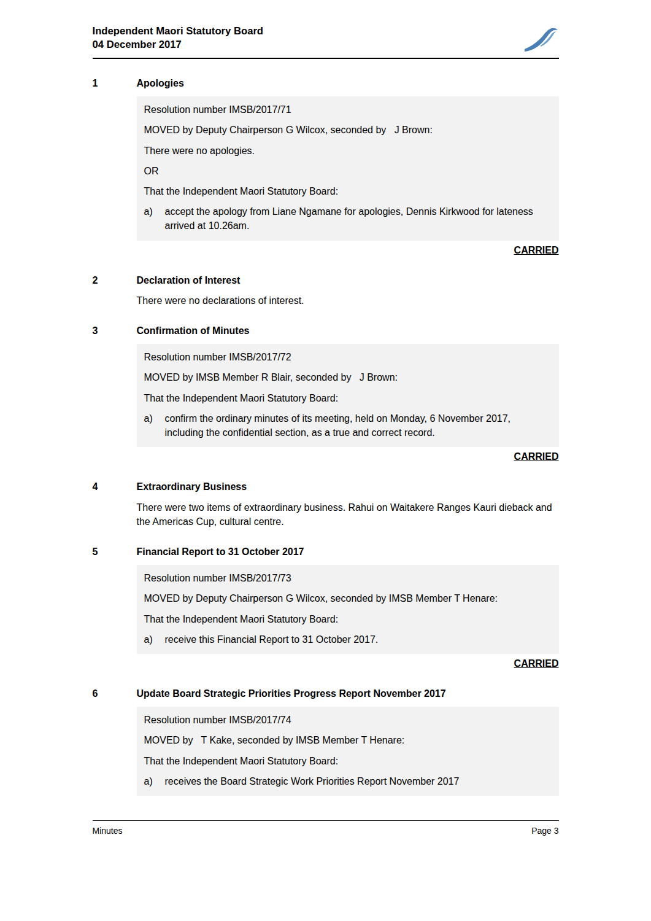Independent Maori Statutory Board
04 December 2017
1 Apologies
Resolution number IMSB/2017/71
MOVED by Deputy Chairperson G Wilcox, seconded by J Brown:
There were no apologies.
OR
That the Independent Maori Statutory Board:
a) accept the apology from Liane Ngamane for apologies, Dennis Kirkwood for lateness arrived at 10.26am.
CARRIED
2 Declaration of Interest
There were no declarations of interest.
3 Confirmation of Minutes
Resolution number IMSB/2017/72
MOVED by IMSB Member R Blair, seconded by J Brown:
That the Independent Maori Statutory Board:
a) confirm the ordinary minutes of its meeting, held on Monday, 6 November 2017, including the confidential section, as a true and correct record.
CARRIED
4 Extraordinary Business
There were two items of extraordinary business. Rahui on Waitakere Ranges Kauri dieback and the Americas Cup, cultural centre.
5 Financial Report to 31 October 2017
Resolution number IMSB/2017/73
MOVED by Deputy Chairperson G Wilcox, seconded by IMSB Member T Henare:
That the Independent Maori Statutory Board:
a) receive this Financial Report to 31 October 2017.
CARRIED
6 Update Board Strategic Priorities Progress Report November 2017
Resolution number IMSB/2017/74
MOVED by T Kake, seconded by IMSB Member T Henare:
That the Independent Maori Statutory Board:
a) receives the Board Strategic Work Priorities Report November 2017
Minutes Page 3